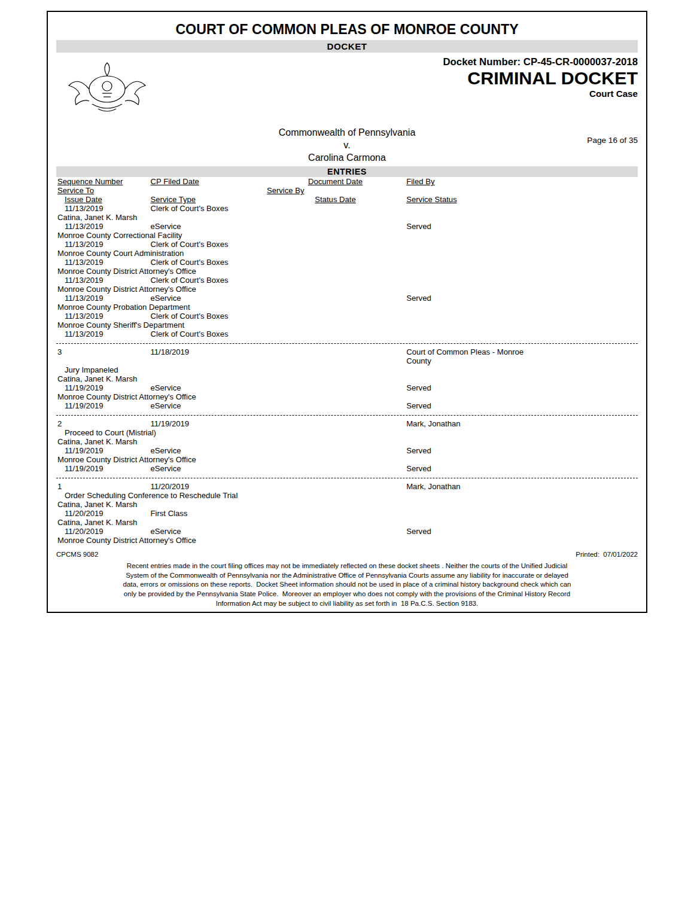COURT OF COMMON PLEAS OF MONROE COUNTY
DOCKET
Docket Number: CP-45-CR-0000037-2018
CRIMINAL DOCKET
Court Case
Page 16 of 35
Commonwealth of Pennsylvania
v.
Carolina Carmona
ENTRIES
| Sequence Number | CP Filed Date | Document Date | Filed By |
| Service To | | Service By | |
| Issue Date | Service Type | Status Date | Service Status |
| 11/13/2019 | Clerk of Court's Boxes | | |
| Catina, Janet K. Marsh |
| 11/13/2019 | eService | | Served |
| Monroe County Correctional Facility |
| 11/13/2019 | Clerk of Court's Boxes | | |
| Monroe County Court Administration |
| 11/13/2019 | Clerk of Court's Boxes | | |
| Monroe County District Attorney's Office |
| 11/13/2019 | Clerk of Court's Boxes | | |
| Monroe County District Attorney's Office |
| 11/13/2019 | eService | | Served |
| Monroe County Probation Department |
| 11/13/2019 | Clerk of Court's Boxes | | |
| Monroe County Sheriff's Department |
| 11/13/2019 | Clerk of Court's Boxes | | |
| 3 | 11/18/2019 | | Court of Common Pleas - Monroe County |
| Jury Impaneled |
| Catina, Janet K. Marsh |
| 11/19/2019 | eService | | Served |
| Monroe County District Attorney's Office |
| 11/19/2019 | eService | | Served |
| 2 | 11/19/2019 | | Mark, Jonathan |
| Proceed to Court (Mistrial) |
| Catina, Janet K. Marsh |
| 11/19/2019 | eService | | Served |
| Monroe County District Attorney's Office |
| 11/19/2019 | eService | | Served |
| 1 | 11/20/2019 | | Mark, Jonathan |
| Order Scheduling Conference to Reschedule Trial |
| Catina, Janet K. Marsh |
| 11/20/2019 | First Class | | |
| Catina, Janet K. Marsh |
| 11/20/2019 | eService | | Served |
| Monroe County District Attorney's Office |
CPCMS 9082
Printed: 07/01/2022
Recent entries made in the court filing offices may not be immediately reflected on these docket sheets . Neither the courts of the Unified Judicial
System of the Commonwealth of Pennsylvania nor the Administrative Office of Pennsylvania Courts assume any liability for inaccurate or delayed
data, errors or omissions on these reports. Docket Sheet information should not be used in place of a criminal history background check which can
only be provided by the Pennsylvania State Police. Moreover an employer who does not comply with the provisions of the Criminal History Record
Information Act may be subject to civil liability as set forth in 18 Pa.C.S. Section 9183.